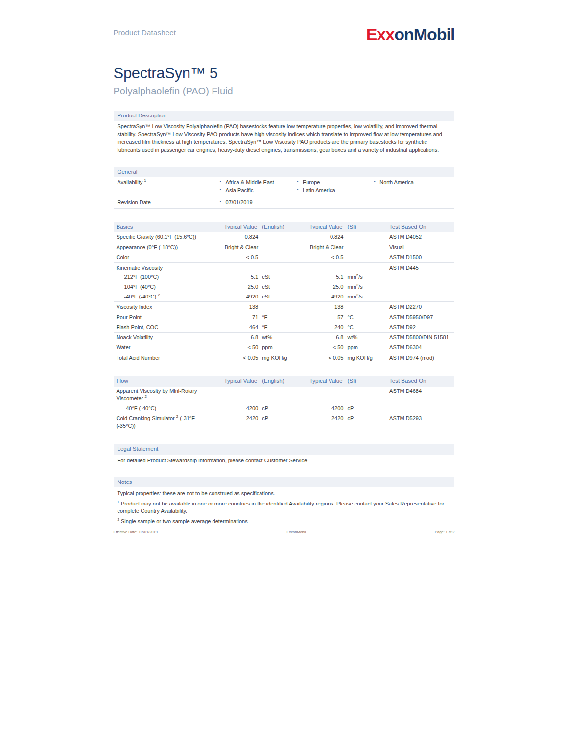Product Datasheet
Exx onMobil
SpectraSyn™ 5
Polyalphaolefin (PAO) Fluid
Product Description
SpectraSyn™ Low Viscosity Polyalphaolefin (PAO) basestocks feature low temperature properties, low volatility, and improved thermal stability. SpectraSyn™ Low Viscosity PAO products have high viscosity indices which translate to improved flow at low temperatures and increased film thickness at high temperatures. SpectraSyn™ Low Viscosity PAO products are the primary basestocks for synthetic lubricants used in passenger car engines, heavy-duty diesel engines, transmissions, gear boxes and a variety of industrial applications.
General
| Availability 1 | Africa & Middle East Asia Pacific Europe Latin America North America |
| Revision Date | 07/01/2019 |
| Basics | Typical Value | (English) | Typical Value | (SI) | Test Based On |
| --- | --- | --- | --- | --- | --- |
| Specific Gravity (60.1°F (15.6°C)) | 0.824 | | 0.824 | | ASTM D4052 |
| Appearance (0°F (-18°C)) | Bright & Clear | | Bright & Clear | | Visual |
| Color | < 0.5 | | < 0.5 | | ASTM D1500 |
| Kinematic Viscosity | | | | | ASTM D445 |
| 212°F (100°C) | 5.1 | cSt | 5.1 | mm 2 /s | |
| 104°F (40°C) | 25.0 | cSt | 25.0 | mm 2 /s | |
| -40°F (-40°C) 2 | 4920 | cSt | 4920 | mm 2 /s | |
| Viscosity Index | 138 | | 138 | | ASTM D2270 |
| Pour Point | -71 | °F | -57 | °C | ASTM D5950/D97 |
| Flash Point, COC | 464 | °F | 240 | °C | ASTM D92 |
| Noack Volatility | 6.8 | wt% | 6.8 | wt% | ASTM D5800/DIN 51581 |
| Water | < 50 | ppm | < 50 | ppm | ASTM D6304 |
| Total Acid Number | < 0.05 | mg KOH/g | < 0.05 | mg KOH/g | ASTM D974 (mod) |
| Flow | Typical Value | (English) | Typical Value | (SI) | Test Based On |
| --- | --- | --- | --- | --- | --- |
| Apparent Viscosity by Mini-Rotary Viscometer 2 | | | | | ASTM D4684 |
| -40°F (-40°C) | 4200 | cP | 4200 | cP | |
| Cold Cranking Simulator 2 (-31°F (-35°C)) | 2420 | cP | 2420 | cP | ASTM D5293 |
Legal Statement
For detailed Product Stewardship information, please contact Customer Service.
Notes
Typical properties: these are not to be construed as specifications.
1 Product may not be available in one or more countries in the identified Availability regions. Please contact your Sales Representative for complete Country Availability.
2 Single sample or two sample average determinations
Effective Date: 07/01/2019
ExxonMobil
Page: 1 of 2